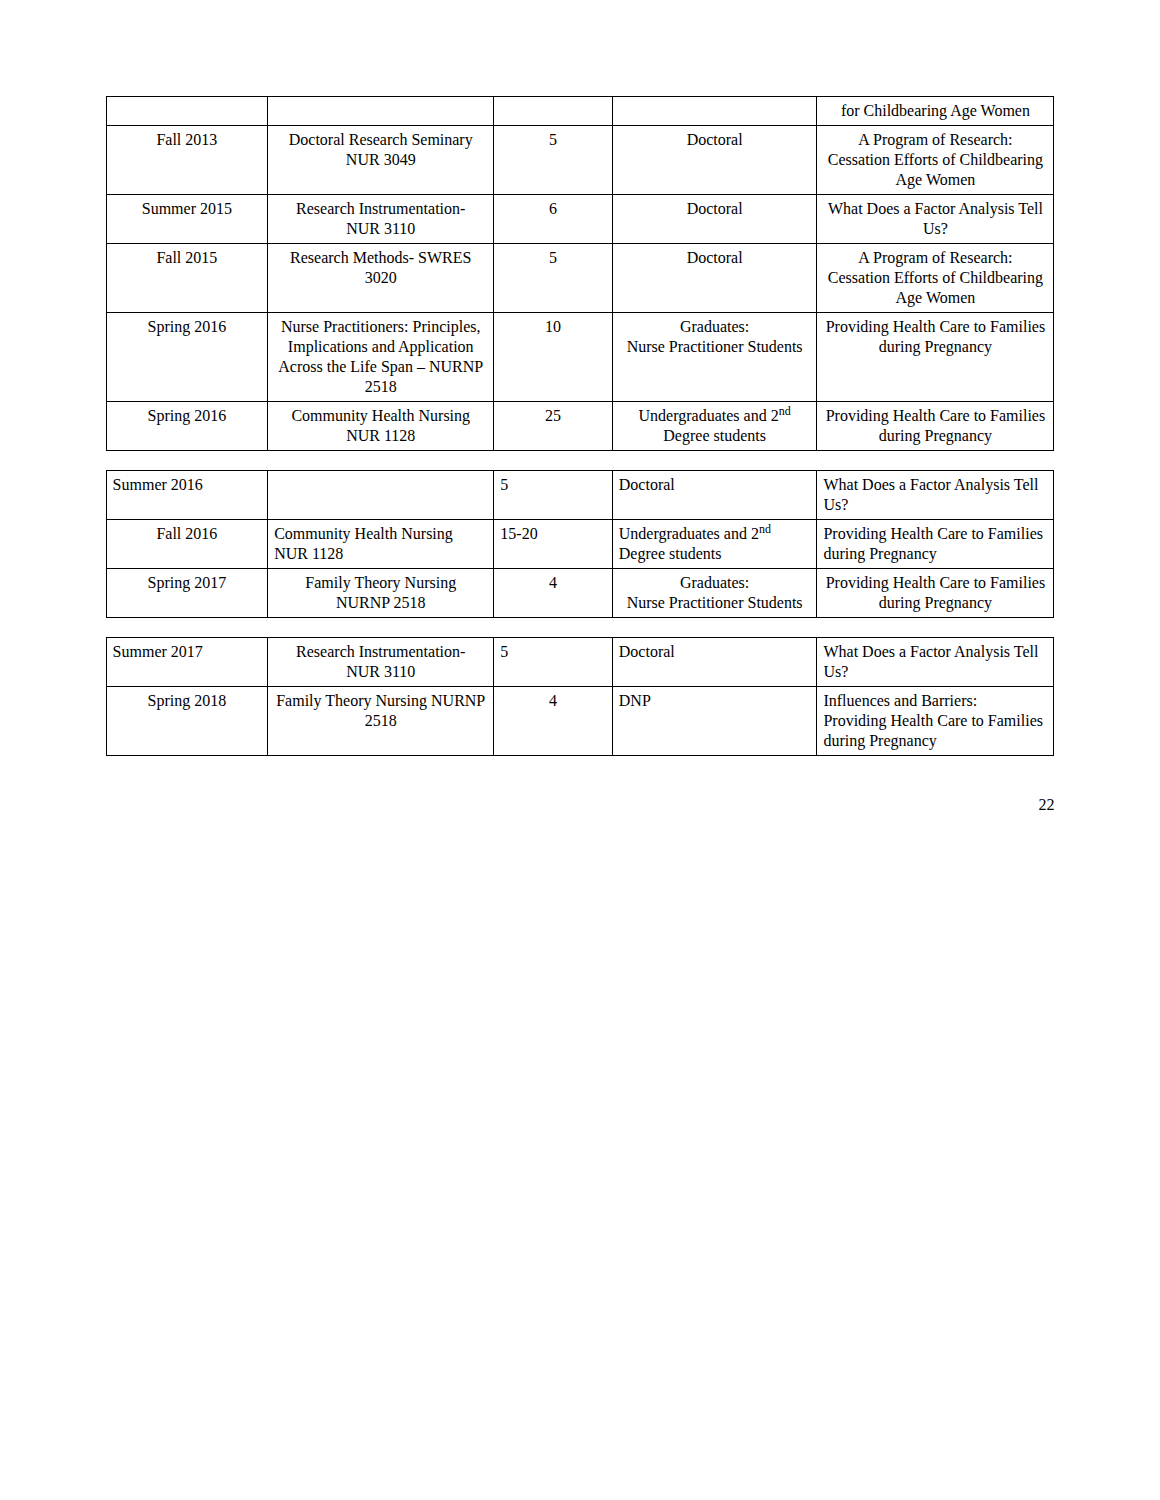| | | | | for Childbearing Age Women |
| Fall 2013 | Doctoral Research Seminary NUR 3049 | 5 | Doctoral | A Program of Research: Cessation Efforts of Childbearing Age Women |
| Summer 2015 | Research Instrumentation- NUR 3110 | 6 | Doctoral | What Does a Factor Analysis Tell Us? |
| Fall 2015 | Research Methods- SWRES 3020 | 5 | Doctoral | A Program of Research: Cessation Efforts of Childbearing Age Women |
| Spring 2016 | Nurse Practitioners: Principles, Implications and Application Across the Life Span – NURNP 2518 | 10 | Graduates: Nurse Practitioner Students | Providing Health Care to Families during Pregnancy |
| Spring 2016 | Community Health Nursing NUR 1128 | 25 | Undergraduates and 2 nd Degree students | Providing Health Care to Families during Pregnancy |
| Summer 2016 | | 5 | Doctoral | What Does a Factor Analysis Tell Us? |
| Fall 2016 | Community Health Nursing NUR 1128 | 15-20 | Undergraduates and 2 nd Degree students | Providing Health Care to Families during Pregnancy |
| Spring 2017 | Family Theory Nursing NURNP 2518 | 4 | Graduates: Nurse Practitioner Students | Providing Health Care to Families during Pregnancy |
| Summer 2017 | Research Instrumentation- NUR 3110 | 5 | Doctoral | What Does a Factor Analysis Tell Us? |
| Spring 2018 | Family Theory Nursing NURNP 2518 | 4 | DNP | Influences and Barriers: Providing Health Care to Families during Pregnancy |
22